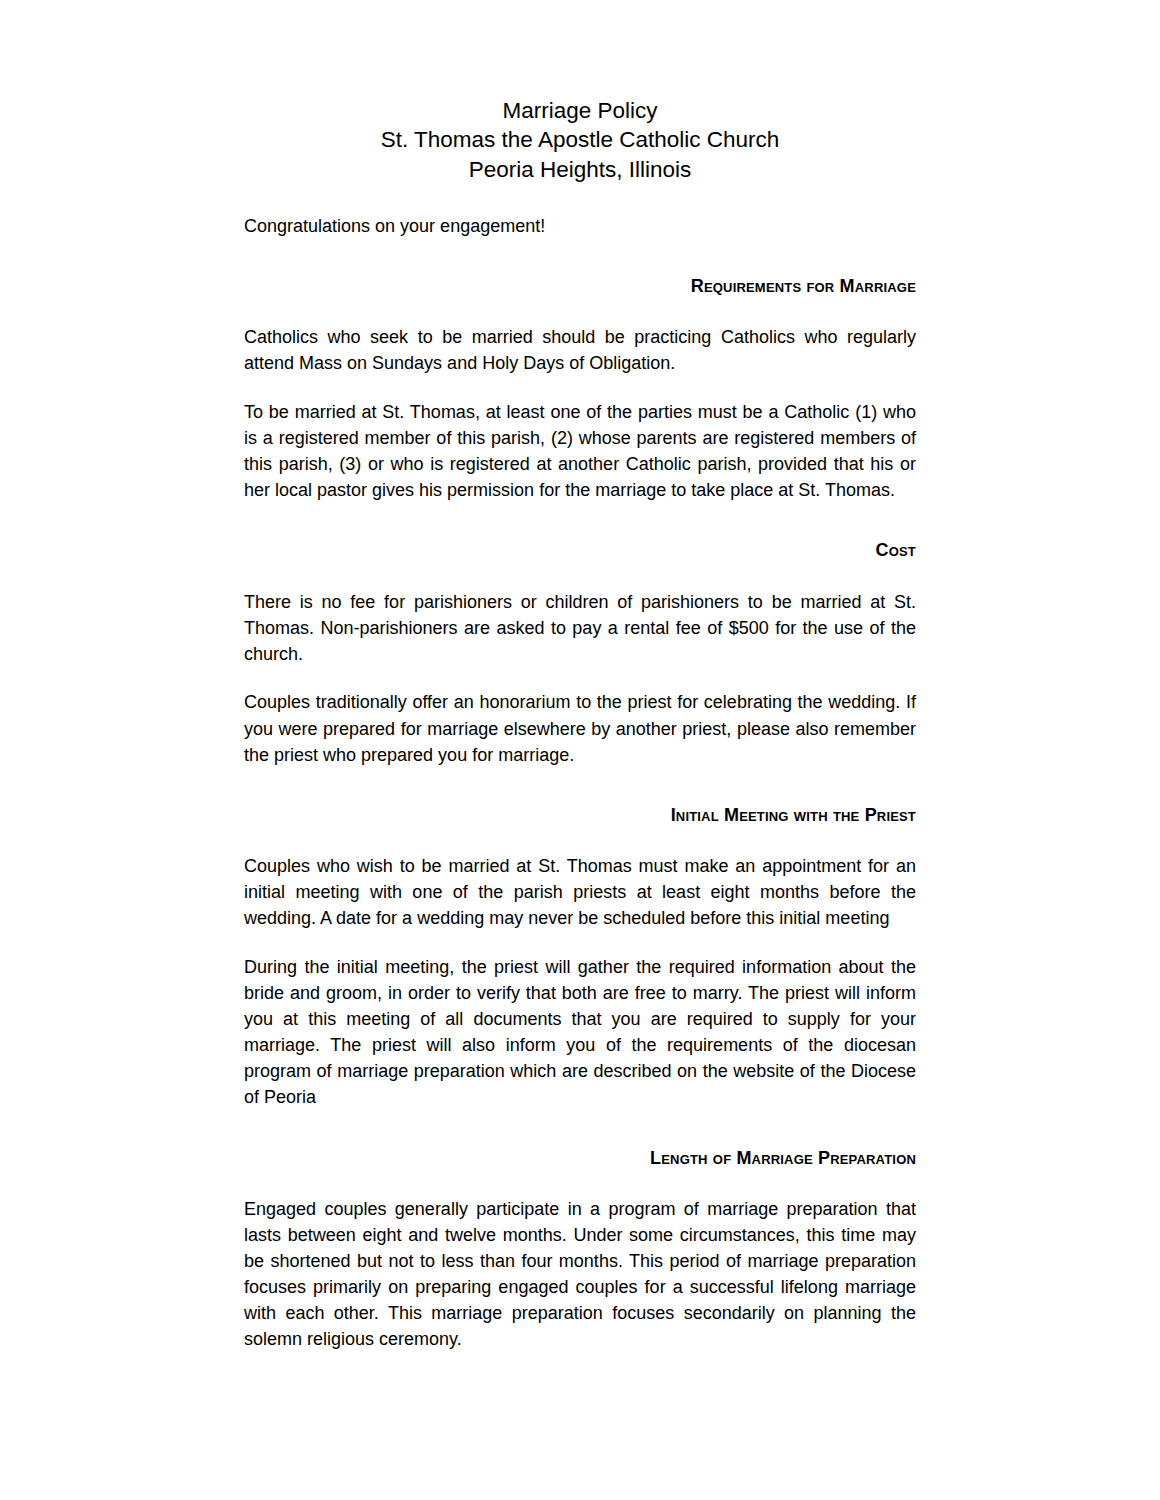Marriage Policy
St. Thomas the Apostle Catholic Church
Peoria Heights, Illinois
Congratulations on your engagement!
Requirements for Marriage
Catholics who seek to be married should be practicing Catholics who regularly attend Mass on Sundays and Holy Days of Obligation.
To be married at St. Thomas, at least one of the parties must be a Catholic (1) who is a registered member of this parish, (2) whose parents are registered members of this parish, (3) or who is registered at another Catholic parish, provided that his or her local pastor gives his permission for the marriage to take place at St. Thomas.
Cost
There is no fee for parishioners or children of parishioners to be married at St. Thomas. Non-parishioners are asked to pay a rental fee of $500 for the use of the church.
Couples traditionally offer an honorarium to the priest for celebrating the wedding. If you were prepared for marriage elsewhere by another priest, please also remember the priest who prepared you for marriage.
Initial Meeting with the Priest
Couples who wish to be married at St. Thomas must make an appointment for an initial meeting with one of the parish priests at least eight months before the wedding. A date for a wedding may never be scheduled before this initial meeting
During the initial meeting, the priest will gather the required information about the bride and groom, in order to verify that both are free to marry. The priest will inform you at this meeting of all documents that you are required to supply for your marriage. The priest will also inform you of the requirements of the diocesan program of marriage preparation which are described on the website of the Diocese of Peoria
Length of Marriage Preparation
Engaged couples generally participate in a program of marriage preparation that lasts between eight and twelve months. Under some circumstances, this time may be shortened but not to less than four months. This period of marriage preparation focuses primarily on preparing engaged couples for a successful lifelong marriage with each other. This marriage preparation focuses secondarily on planning the solemn religious ceremony.